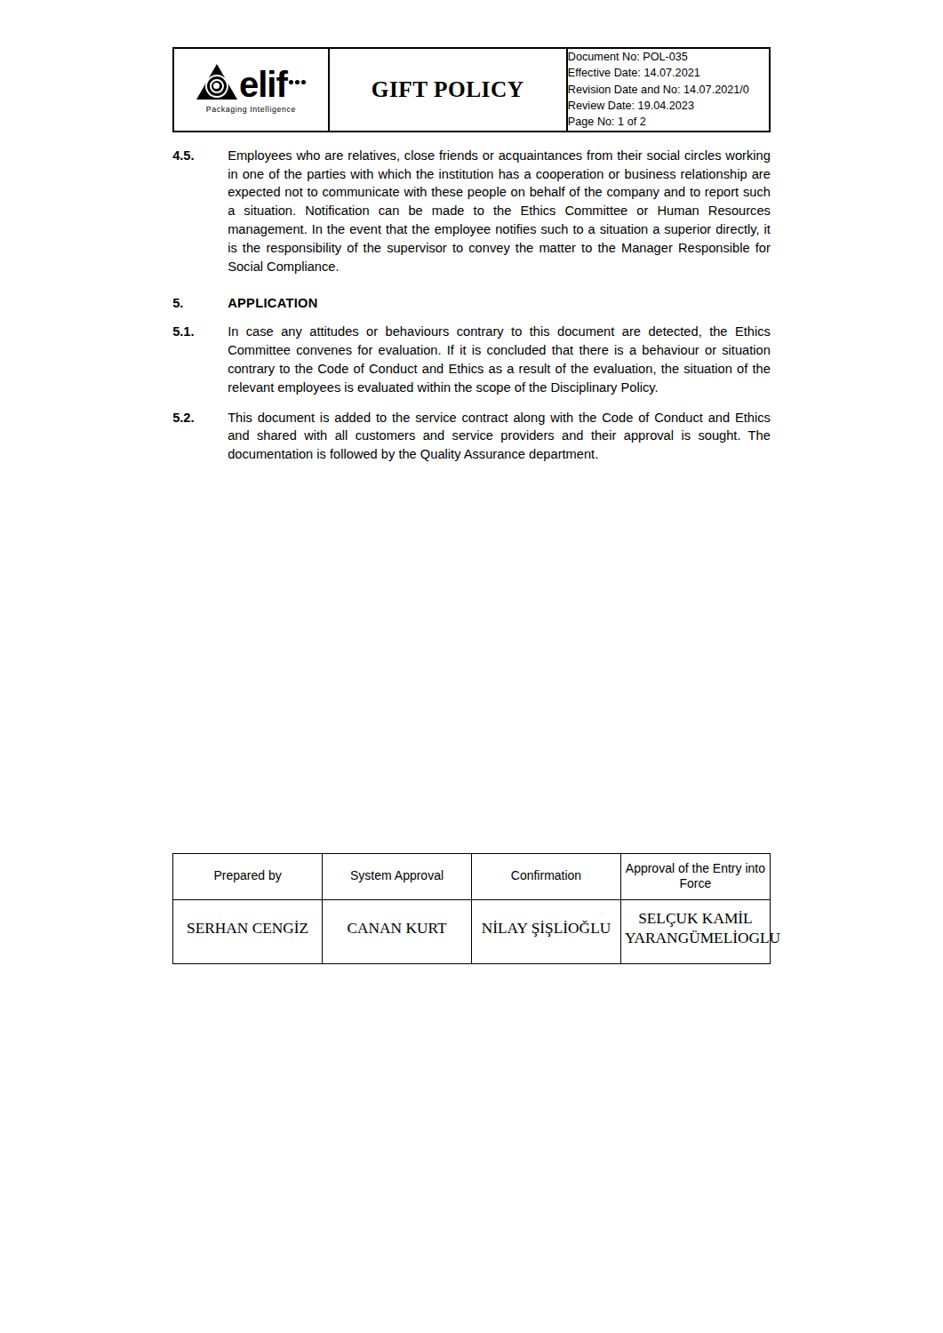| elif Packaging Intelligence | GIFT POLICY | Document No: POL-035 Effective Date: 14.07.2021 Revision Date and No: 14.07.2021/0 Review Date: 19.04.2023 Page No: 1 of 2 |
4.5.
Employees who are relatives, close friends or acquaintances from their social circles working in one of the parties with which the institution has a cooperation or business relationship are expected not to communicate with these people on behalf of the company and to report such a situation. Notification can be made to the Ethics Committee or Human Resources management. In the event that the employee notifies such to a situation a superior directly, it is the responsibility of the supervisor to convey the matter to the Manager Responsible for Social Compliance.
5.
APPLICATION
5.1.
In case any attitudes or behaviours contrary to this document are detected, the Ethics Committee convenes for evaluation. If it is concluded that there is a behaviour or situation contrary to the Code of Conduct and Ethics as a result of the evaluation, the situation of the relevant employees is evaluated within the scope of the Disciplinary Policy.
5.2.
This document is added to the service contract along with the Code of Conduct and Ethics and shared with all customers and service providers and their approval is sought. The documentation is followed by the Quality Assurance department.
| Prepared by | System Approval | Confirmation | Approval of the Entry into Force |
| --- | --- | --- | --- |
| SERHAN CENGİZ | CANAN KURT | NİLAY ŞİŞLİOĞLU | SELÇUK KAMİL YARANGÜMELİOGLU |